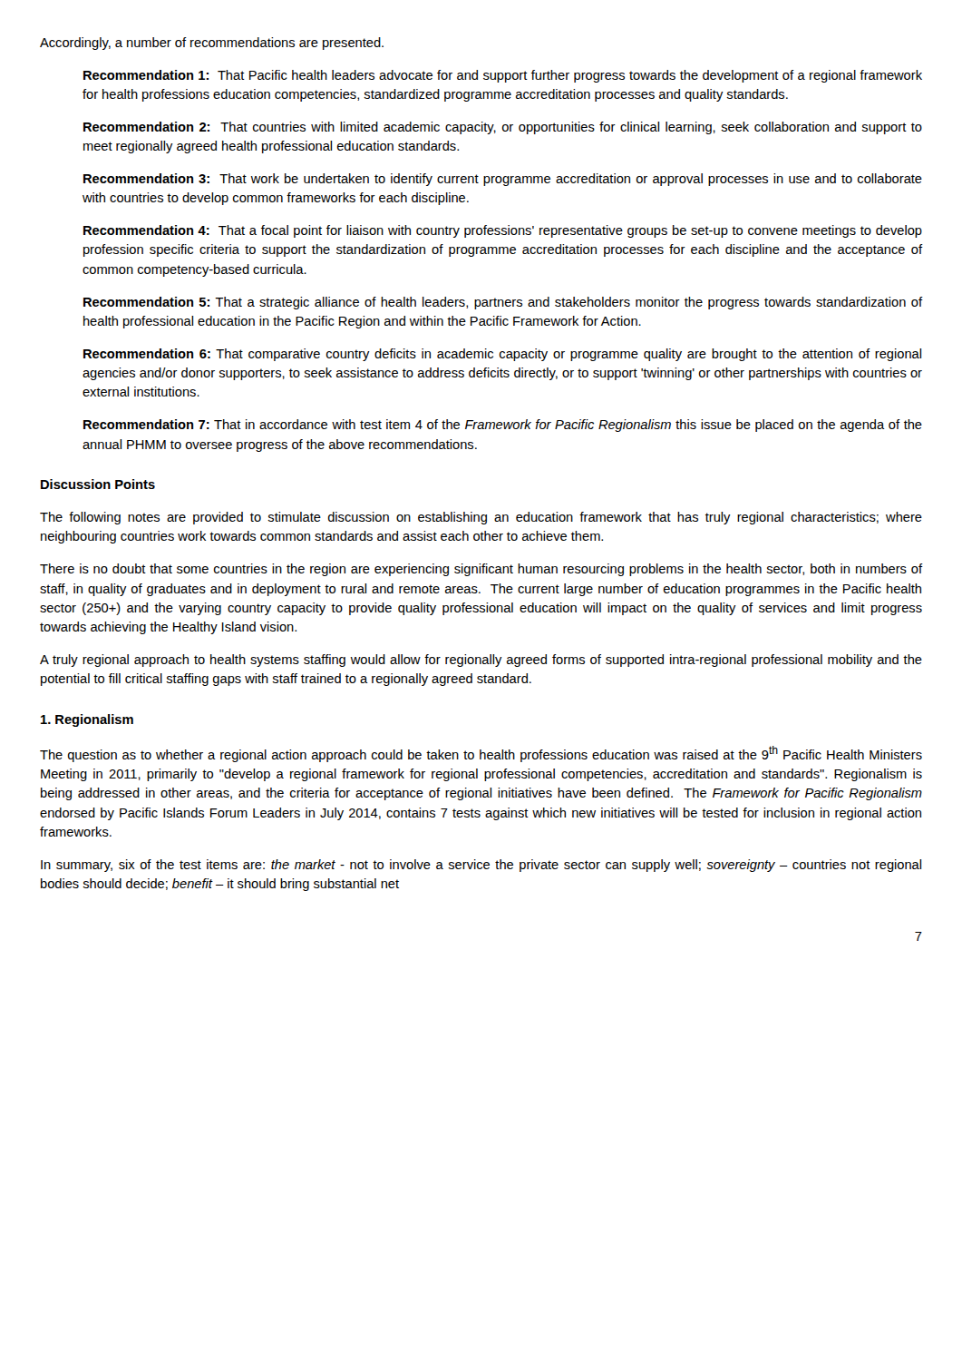Accordingly, a number of recommendations are presented.
Recommendation 1: That Pacific health leaders advocate for and support further progress towards the development of a regional framework for health professions education competencies, standardized programme accreditation processes and quality standards.
Recommendation 2: That countries with limited academic capacity, or opportunities for clinical learning, seek collaboration and support to meet regionally agreed health professional education standards.
Recommendation 3: That work be undertaken to identify current programme accreditation or approval processes in use and to collaborate with countries to develop common frameworks for each discipline.
Recommendation 4: That a focal point for liaison with country professions' representative groups be set-up to convene meetings to develop profession specific criteria to support the standardization of programme accreditation processes for each discipline and the acceptance of common competency-based curricula.
Recommendation 5: That a strategic alliance of health leaders, partners and stakeholders monitor the progress towards standardization of health professional education in the Pacific Region and within the Pacific Framework for Action.
Recommendation 6: That comparative country deficits in academic capacity or programme quality are brought to the attention of regional agencies and/or donor supporters, to seek assistance to address deficits directly, or to support 'twinning' or other partnerships with countries or external institutions.
Recommendation 7: That in accordance with test item 4 of the Framework for Pacific Regionalism this issue be placed on the agenda of the annual PHMM to oversee progress of the above recommendations.
Discussion Points
The following notes are provided to stimulate discussion on establishing an education framework that has truly regional characteristics; where neighbouring countries work towards common standards and assist each other to achieve them.
There is no doubt that some countries in the region are experiencing significant human resourcing problems in the health sector, both in numbers of staff, in quality of graduates and in deployment to rural and remote areas. The current large number of education programmes in the Pacific health sector (250+) and the varying country capacity to provide quality professional education will impact on the quality of services and limit progress towards achieving the Healthy Island vision.
A truly regional approach to health systems staffing would allow for regionally agreed forms of supported intra-regional professional mobility and the potential to fill critical staffing gaps with staff trained to a regionally agreed standard.
1. Regionalism
The question as to whether a regional action approach could be taken to health professions education was raised at the 9th Pacific Health Ministers Meeting in 2011, primarily to "develop a regional framework for regional professional competencies, accreditation and standards". Regionalism is being addressed in other areas, and the criteria for acceptance of regional initiatives have been defined. The Framework for Pacific Regionalism endorsed by Pacific Islands Forum Leaders in July 2014, contains 7 tests against which new initiatives will be tested for inclusion in regional action frameworks.
In summary, six of the test items are: the market - not to involve a service the private sector can supply well; sovereignty – countries not regional bodies should decide; benefit – it should bring substantial net
7